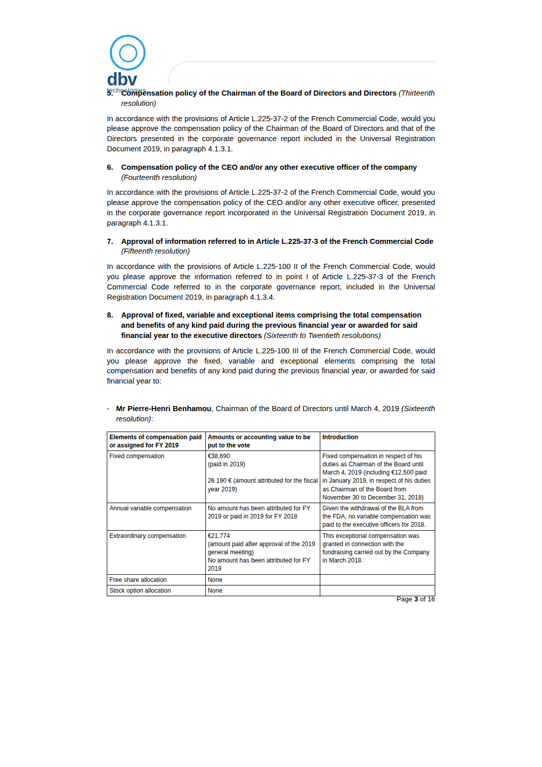dbv
technologies
5. Compensation policy of the Chairman of the Board of Directors and Directors (Thirteenth resolution)
In accordance with the provisions of Article L.225-37-2 of the French Commercial Code, would you please approve the compensation policy of the Chairman of the Board of Directors and that of the Directors presented in the corporate governance report included in the Universal Registration Document 2019, in paragraph 4.1.3.1.
6. Compensation policy of the CEO and/or any other executive officer of the company (Fourteenth resolution)
In accordance with the provisions of Article L.225-37-2 of the French Commercial Code, would you please approve the compensation policy of the CEO and/or any other executive officer, presented in the corporate governance report incorporated in the Universal Registration Document 2019, in paragraph 4.1.3.1.
7. Approval of information referred to in Article L.225-37-3 of the French Commercial Code (Fifteenth resolution)
In accordance with the provisions of Article L.225-100 II of the French Commercial Code, would you please approve the information referred to in point I of Article L.225-37-3 of the French Commercial Code referred to in the corporate governance report, included in the Universal Registration Document 2019, in paragraph 4.1.3.4.
8. Approval of fixed, variable and exceptional items comprising the total compensation and benefits of any kind paid during the previous financial year or awarded for said financial year to the executive directors (Sixteenth to Twentieth resolutions)
In accordance with the provisions of Article L.225-100 III of the French Commercial Code, would you please approve the fixed, variable and exceptional elements comprising the total compensation and benefits of any kind paid during the previous financial year, or awarded for said financial year to:
Mr Pierre-Henri Benhamou, Chairman of the Board of Directors until March 4, 2019 (Sixteenth resolution):
| Elements of compensation paid or assigned for FY 2019 | Amounts or accounting value to be put to the vote | Introduction |
| --- | --- | --- |
| Fixed compensation | €38,690 (paid in 2019) 26 190 € (amount attributed for the fiscal year 2019) | Fixed compensation in respect of his duties as Chairman of the Board until March 4, 2019 (including €12,500 paid in January 2019, in respect of his duties as Chairman of the Board from November 30 to December 31, 2018) |
| Annual variable compensation | No amount has been attributed for FY 2019 or paid in 2019 for FY 2018 | Given the withdrawal of the BLA from the FDA, no variable compensation was paid to the executive officers for 2018. |
| Extraordinary compensation | €21,774 (amount paid after approval of the 2019 general meeting) No amount has been attributed for FY 2019 | This exceptional compensation was granted in connection with the fundraising carried out by the Company in March 2018. |
| Free share allocation | None | |
| Stock option allocation | None | |
Page 3 of 16